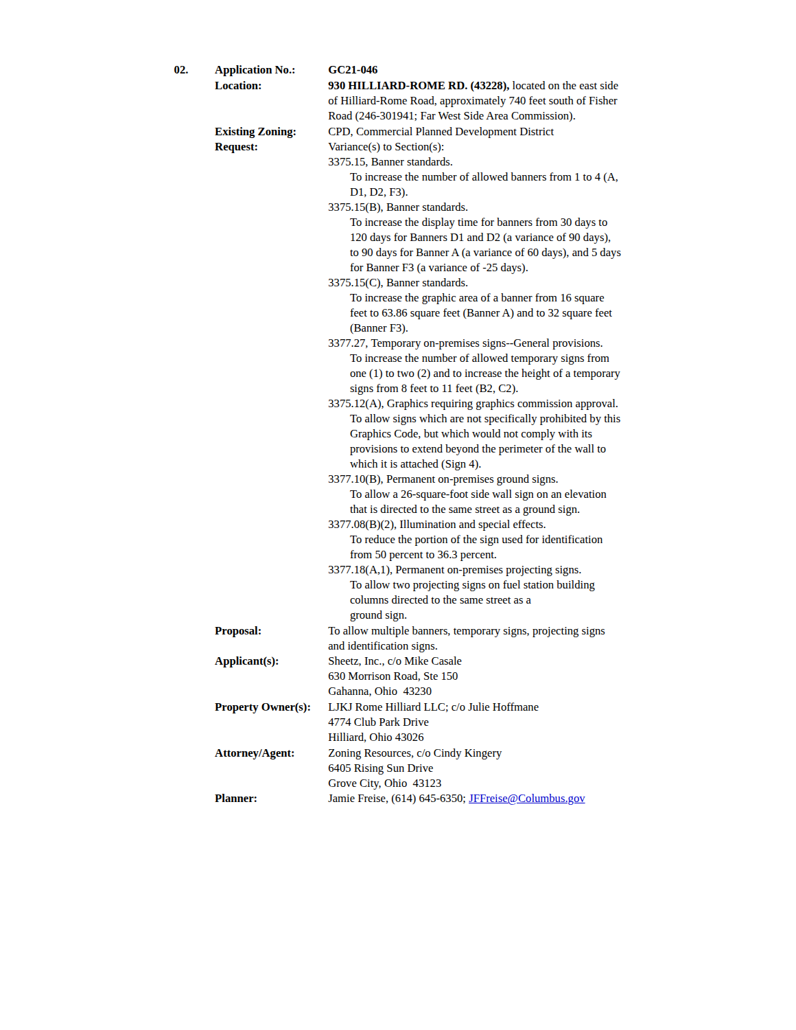| 02. | Application No.: | GC21-046 |
| | Location: | 930 HILLIARD-ROME RD. (43228), located on the east side of Hilliard-Rome Road, approximately 740 feet south of Fisher Road (246-301941; Far West Side Area Commission). |
| | Existing Zoning: | CPD, Commercial Planned Development District |
| | Request: | Variance(s) to Section(s): 3375.15, Banner standards. To increase the number of allowed banners from 1 to 4 (A, D1, D2, F3). 3375.15(B), Banner standards. To increase the display time for banners from 30 days to 120 days for Banners D1 and D2 (a variance of 90 days), to 90 days for Banner A (a variance of 60 days), and 5 days for Banner F3 (a variance of -25 days). 3375.15(C), Banner standards. To increase the graphic area of a banner from 16 square feet to 63.86 square feet (Banner A) and to 32 square feet (Banner F3). 3377.27, Temporary on-premises signs--General provisions. To increase the number of allowed temporary signs from one (1) to two (2) and to increase the height of a temporary signs from 8 feet to 11 feet (B2, C2). 3375.12(A), Graphics requiring graphics commission approval. To allow signs which are not specifically prohibited by this Graphics Code, but which would not comply with its provisions to extend beyond the perimeter of the wall to which it is attached (Sign 4). 3377.10(B), Permanent on-premises ground signs. To allow a 26-square-foot side wall sign on an elevation that is directed to the same street as a ground sign. 3377.08(B)(2), Illumination and special effects. To reduce the portion of the sign used for identification from 50 percent to 36.3 percent. 3377.18(A,1), Permanent on-premises projecting signs. To allow two projecting signs on fuel station building columns directed to the same street as a ground sign. |
| | Proposal: | To allow multiple banners, temporary signs, projecting signs and identification signs. |
| | Applicant(s): | Sheetz, Inc., c/o Mike Casale 630 Morrison Road, Ste 150 Gahanna, Ohio 43230 |
| | Property Owner(s): | LJKJ Rome Hilliard LLC; c/o Julie Hoffmane 4774 Club Park Drive Hilliard, Ohio 43026 |
| | Attorney/Agent: | Zoning Resources, c/o Cindy Kingery 6405 Rising Sun Drive Grove City, Ohio 43123 |
| | Planner: | Jamie Freise, (614) 645-6350; JFFreise@Columbus.gov |